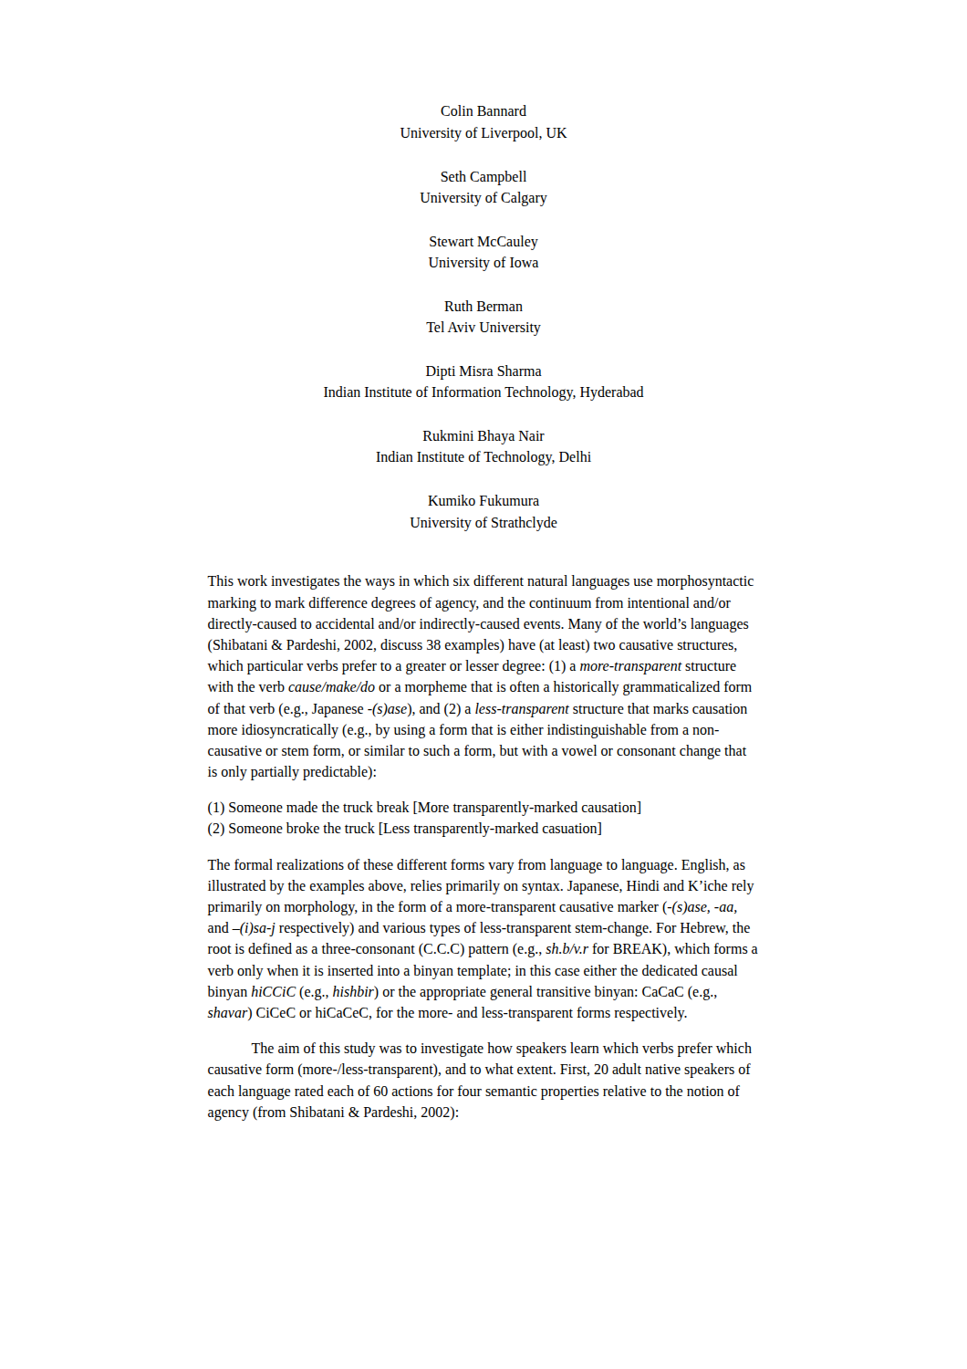Colin Bannard
University of Liverpool, UK
Seth Campbell
University of Calgary
Stewart McCauley
University of Iowa
Ruth Berman
Tel Aviv University
Dipti Misra Sharma
Indian Institute of Information Technology, Hyderabad
Rukmini Bhaya Nair
Indian Institute of Technology, Delhi
Kumiko Fukumura
University of Strathclyde
This work investigates the ways in which six different natural languages use morphosyntactic marking to mark difference degrees of agency, and the continuum from intentional and/or directly-caused to accidental and/or indirectly-caused events. Many of the world’s languages (Shibatani & Pardeshi, 2002, discuss 38 examples) have (at least) two causative structures, which particular verbs prefer to a greater or lesser degree: (1) a more-transparent structure with the verb cause/make/do or a morpheme that is often a historically grammaticalized form of that verb (e.g., Japanese -(s)ase), and (2) a less-transparent structure that marks causation more idiosyncratically (e.g., by using a form that is either indistinguishable from a non-causative or stem form, or similar to such a form, but with a vowel or consonant change that is only partially predictable):
(1) Someone made the truck break [More transparently-marked causation]
(2) Someone broke the truck [Less transparently-marked casuation]
The formal realizations of these different forms vary from language to language. English, as illustrated by the examples above, relies primarily on syntax. Japanese, Hindi and K’iche rely primarily on morphology, in the form of a more-transparent causative marker (-(s)ase, -aa, and –(i)sa-j respectively) and various types of less-transparent stem-change. For Hebrew, the root is defined as a three-consonant (C.C.C) pattern (e.g., sh.b/v.r for BREAK), which forms a verb only when it is inserted into a binyan template; in this case either the dedicated causal binyan hiCCiC (e.g., hishbir) or the appropriate general transitive binyan: CaCaC (e.g., shavar) CiCeC or hiCaCeC, for the more- and less-transparent forms respectively.
The aim of this study was to investigate how speakers learn which verbs prefer which causative form (more-/less-transparent), and to what extent. First, 20 adult native speakers of each language rated each of 60 actions for four semantic properties relative to the notion of agency (from Shibatani & Pardeshi, 2002):